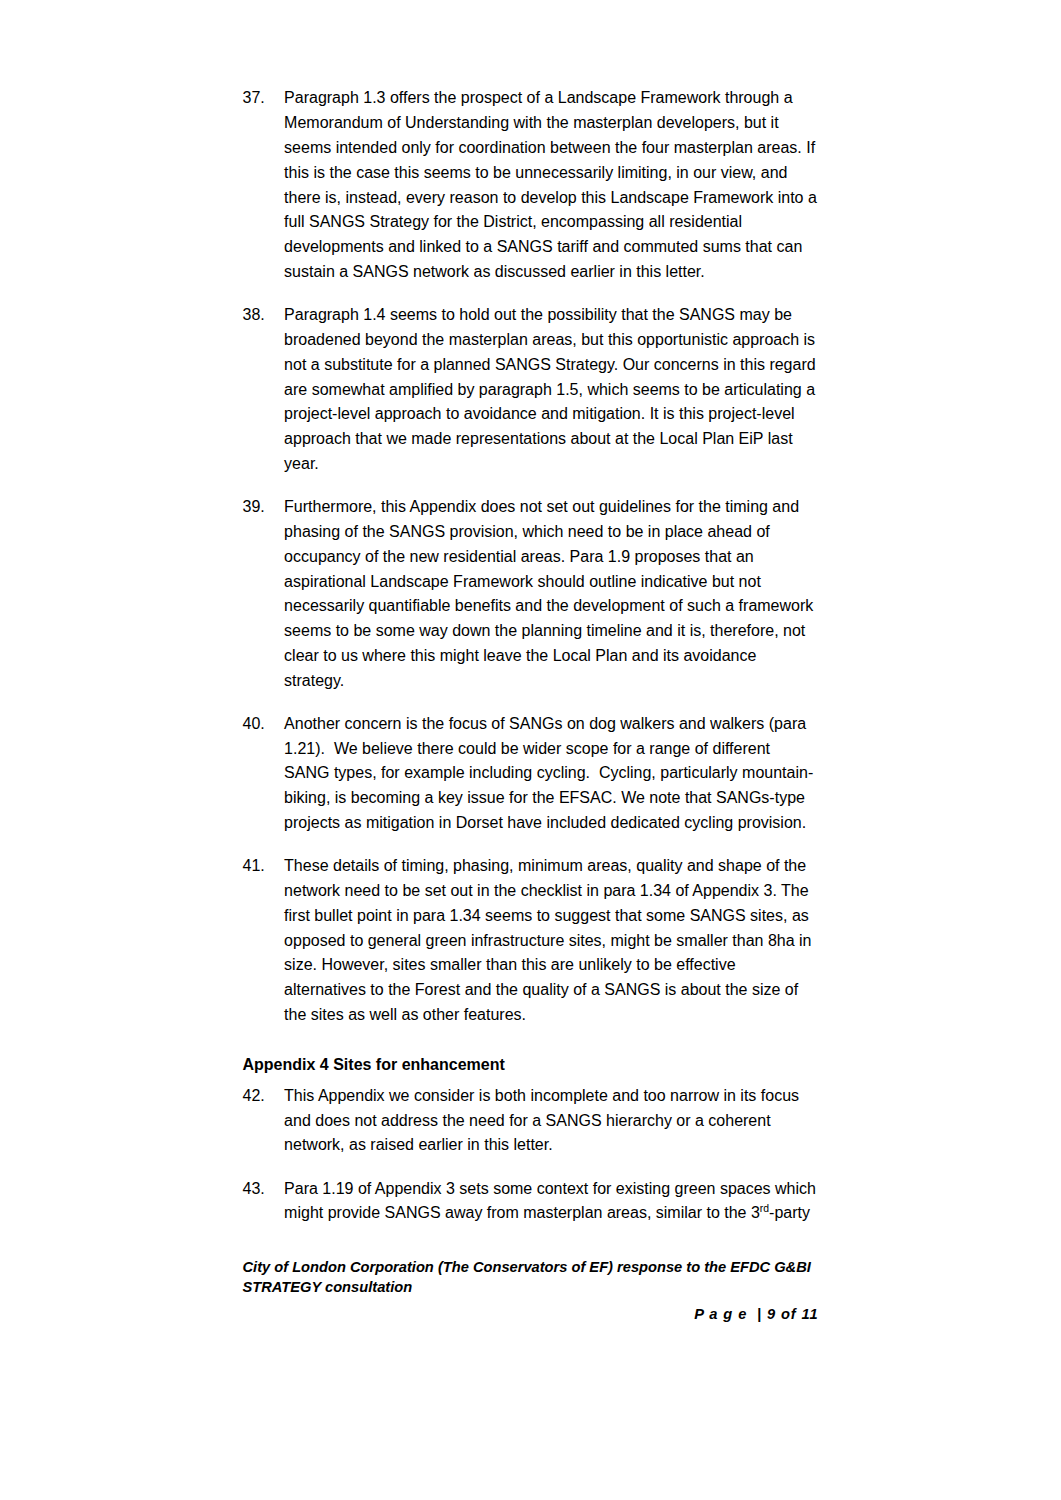37. Paragraph 1.3 offers the prospect of a Landscape Framework through a Memorandum of Understanding with the masterplan developers, but it seems intended only for coordination between the four masterplan areas. If this is the case this seems to be unnecessarily limiting, in our view, and there is, instead, every reason to develop this Landscape Framework into a full SANGS Strategy for the District, encompassing all residential developments and linked to a SANGS tariff and commuted sums that can sustain a SANGS network as discussed earlier in this letter.
38. Paragraph 1.4 seems to hold out the possibility that the SANGS may be broadened beyond the masterplan areas, but this opportunistic approach is not a substitute for a planned SANGS Strategy. Our concerns in this regard are somewhat amplified by paragraph 1.5, which seems to be articulating a project-level approach to avoidance and mitigation. It is this project-level approach that we made representations about at the Local Plan EiP last year.
39. Furthermore, this Appendix does not set out guidelines for the timing and phasing of the SANGS provision, which need to be in place ahead of occupancy of the new residential areas. Para 1.9 proposes that an aspirational Landscape Framework should outline indicative but not necessarily quantifiable benefits and the development of such a framework seems to be some way down the planning timeline and it is, therefore, not clear to us where this might leave the Local Plan and its avoidance strategy.
40. Another concern is the focus of SANGs on dog walkers and walkers (para 1.21). We believe there could be wider scope for a range of different SANG types, for example including cycling. Cycling, particularly mountain-biking, is becoming a key issue for the EFSAC. We note that SANGs-type projects as mitigation in Dorset have included dedicated cycling provision.
41. These details of timing, phasing, minimum areas, quality and shape of the network need to be set out in the checklist in para 1.34 of Appendix 3. The first bullet point in para 1.34 seems to suggest that some SANGS sites, as opposed to general green infrastructure sites, might be smaller than 8ha in size. However, sites smaller than this are unlikely to be effective alternatives to the Forest and the quality of a SANGS is about the size of the sites as well as other features.
Appendix 4 Sites for enhancement
42. This Appendix we consider is both incomplete and too narrow in its focus and does not address the need for a SANGS hierarchy or a coherent network, as raised earlier in this letter.
43. Para 1.19 of Appendix 3 sets some context for existing green spaces which might provide SANGS away from masterplan areas, similar to the 3rd-party
City of London Corporation (The Conservators of EF) response to the EFDC G&BI STRATEGY consultation
P a g e | 9 of 11